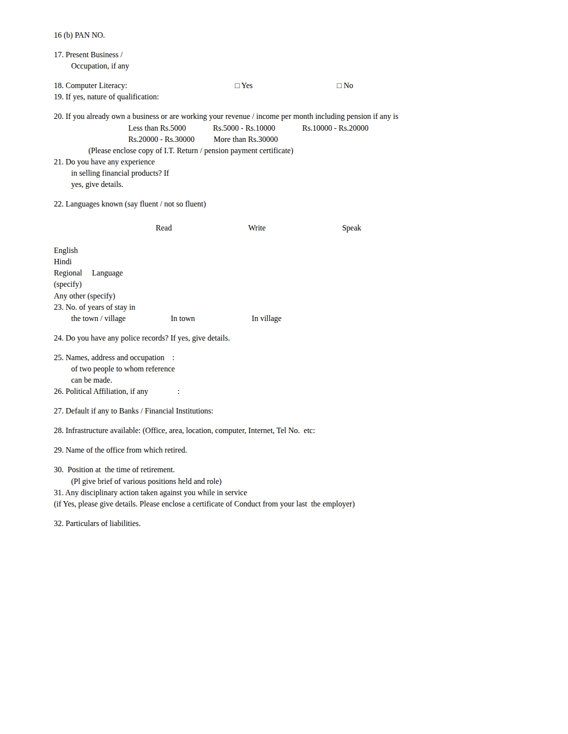16 (b) PAN NO.
17. Present Business /
Occupation, if any
18. Computer Literacy: □ Yes □ No
19. If yes, nature of qualification:
20. If you already own a business or are working your revenue / income per month including pension if any is
Less than Rs.5000 Rs.5000 - Rs.10000 Rs.10000 - Rs.20000
Rs.20000 - Rs.30000 More than Rs.30000
(Please enclose copy of I.T. Return / pension payment certificate)
21. Do you have any experience
in selling financial products? If
yes, give details.
22. Languages known (say fluent / not so fluent)
Read Write Speak
English
Hindi
Regional Language
(specify)
Any other (specify)
23. No. of years of stay in
the town / village In town In village
24. Do you have any police records? If yes, give details.
25. Names, address and occupation :
of two people to whom reference
can be made.
26. Political Affiliation, if any :
27. Default if any to Banks / Financial Institutions:
28. Infrastructure available: (Office, area, location, computer, Internet, Tel No. etc:
29. Name of the office from which retired.
30. Position at the time of retirement.
(Pl give brief of various positions held and role)
31. Any disciplinary action taken against you while in service
(if Yes, please give details. Please enclose a certificate of Conduct from your last the employer)
32. Particulars of liabilities.